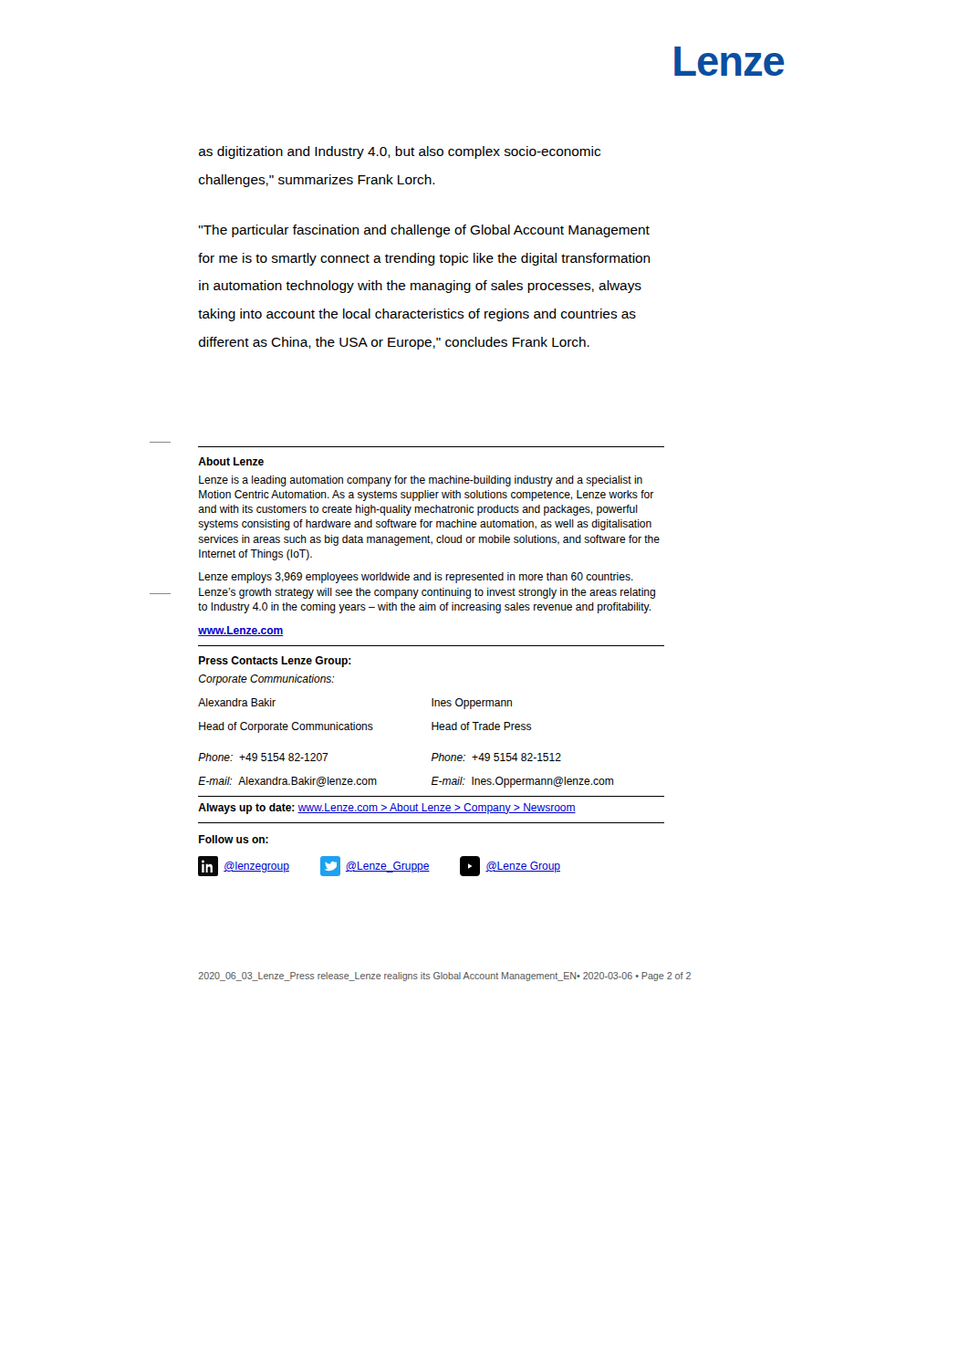Lenze
as digitization and Industry 4.0, but also complex socio-economic challenges," summarizes Frank Lorch.
"The particular fascination and challenge of Global Account Management for me is to smartly connect a trending topic like the digital transformation in automation technology with the managing of sales processes, always taking into account the local characteristics of regions and countries as different as China, the USA or Europe," concludes Frank Lorch.
About Lenze
Lenze is a leading automation company for the machine-building industry and a specialist in Motion Centric Automation. As a systems supplier with solutions competence, Lenze works for and with its customers to create high-quality mechatronic products and packages, powerful systems consisting of hardware and software for machine automation, as well as digitalisation services in areas such as big data management, cloud or mobile solutions, and software for the Internet of Things (IoT).
Lenze employs 3,969 employees worldwide and is represented in more than 60 countries. Lenze’s growth strategy will see the company continuing to invest strongly in the areas relating to Industry 4.0 in the coming years – with the aim of increasing sales revenue and profitability.
www.Lenze.com
Press Contacts Lenze Group:
Corporate Communications:
| Alexandra Bakir Head of Corporate Communications Phone: +49 5154 82-1207 E-mail: Alexandra.Bakir@lenze.com | Ines Oppermann Head of Trade Press Phone: +49 5154 82-1512 E-mail: Ines.Oppermann@lenze.com |
Always up to date: www.Lenze.com > About Lenze > Company > Newsroom
Follow us on:
@lenzegroup
@Lenze_Gruppe
@Lenze Group
2020_06_03_Lenze_Press release_Lenze realigns its Global Account Management_EN• 2020-03-06 • Page 2 of 2